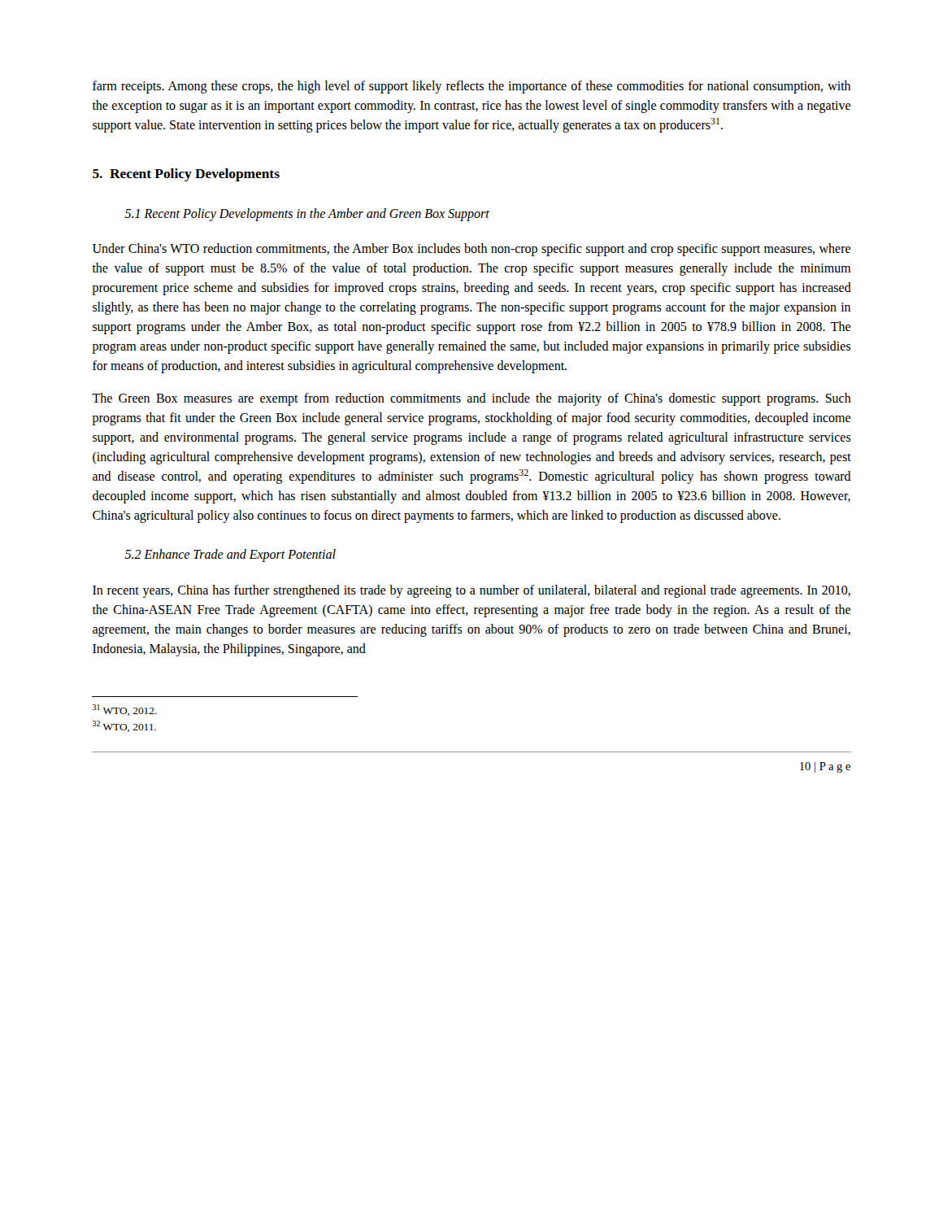farm receipts. Among these crops, the high level of support likely reflects the importance of these commodities for national consumption, with the exception to sugar as it is an important export commodity. In contrast, rice has the lowest level of single commodity transfers with a negative support value. State intervention in setting prices below the import value for rice, actually generates a tax on producers31.
5. Recent Policy Developments
5.1 Recent Policy Developments in the Amber and Green Box Support
Under China's WTO reduction commitments, the Amber Box includes both non-crop specific support and crop specific support measures, where the value of support must be 8.5% of the value of total production. The crop specific support measures generally include the minimum procurement price scheme and subsidies for improved crops strains, breeding and seeds. In recent years, crop specific support has increased slightly, as there has been no major change to the correlating programs. The non-specific support programs account for the major expansion in support programs under the Amber Box, as total non-product specific support rose from ¥2.2 billion in 2005 to ¥78.9 billion in 2008. The program areas under non-product specific support have generally remained the same, but included major expansions in primarily price subsidies for means of production, and interest subsidies in agricultural comprehensive development.
The Green Box measures are exempt from reduction commitments and include the majority of China's domestic support programs. Such programs that fit under the Green Box include general service programs, stockholding of major food security commodities, decoupled income support, and environmental programs. The general service programs include a range of programs related agricultural infrastructure services (including agricultural comprehensive development programs), extension of new technologies and breeds and advisory services, research, pest and disease control, and operating expenditures to administer such programs32. Domestic agricultural policy has shown progress toward decoupled income support, which has risen substantially and almost doubled from ¥13.2 billion in 2005 to ¥23.6 billion in 2008. However, China's agricultural policy also continues to focus on direct payments to farmers, which are linked to production as discussed above.
5.2 Enhance Trade and Export Potential
In recent years, China has further strengthened its trade by agreeing to a number of unilateral, bilateral and regional trade agreements. In 2010, the China-ASEAN Free Trade Agreement (CAFTA) came into effect, representing a major free trade body in the region. As a result of the agreement, the main changes to border measures are reducing tariffs on about 90% of products to zero on trade between China and Brunei, Indonesia, Malaysia, the Philippines, Singapore, and
31 WTO, 2012.
32 WTO, 2011.
10 | P a g e